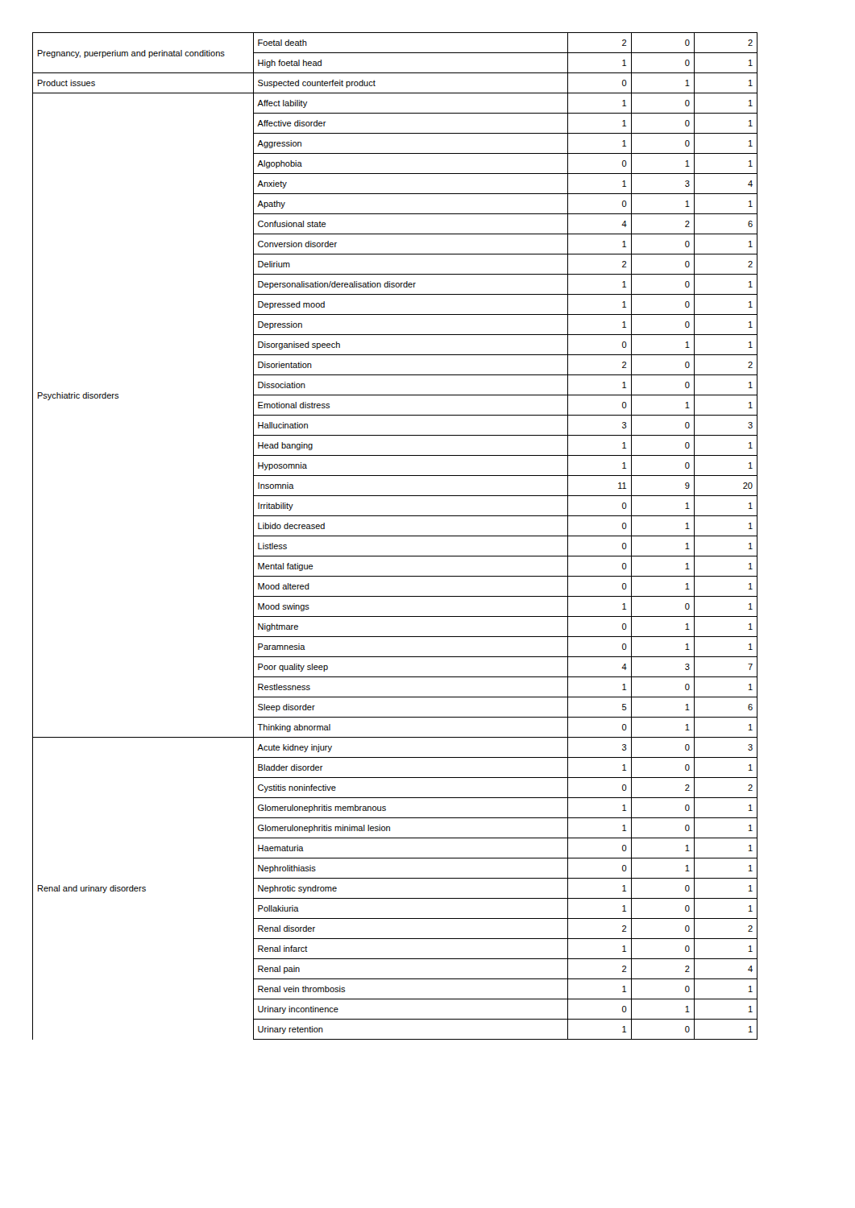| Pregnancy, puerperium and perinatal conditions | Foetal death | 2 | 0 | 2 |
| High foetal head | 1 | 0 | 1 |
| Product issues | Suspected counterfeit product | 0 | 1 | 1 |
| Psychiatric disorders | Affect lability | 1 | 0 | 1 |
| Affective disorder | 1 | 0 | 1 |
| Aggression | 1 | 0 | 1 |
| Algophobia | 0 | 1 | 1 |
| Anxiety | 1 | 3 | 4 |
| Apathy | 0 | 1 | 1 |
| Confusional state | 4 | 2 | 6 |
| Conversion disorder | 1 | 0 | 1 |
| Delirium | 2 | 0 | 2 |
| Depersonalisation/derealisation disorder | 1 | 0 | 1 |
| Depressed mood | 1 | 0 | 1 |
| Depression | 1 | 0 | 1 |
| Disorganised speech | 0 | 1 | 1 |
| Disorientation | 2 | 0 | 2 |
| Dissociation | 1 | 0 | 1 |
| Emotional distress | 0 | 1 | 1 |
| Hallucination | 3 | 0 | 3 |
| Head banging | 1 | 0 | 1 |
| Hyposomnia | 1 | 0 | 1 |
| Insomnia | 11 | 9 | 20 |
| Irritability | 0 | 1 | 1 |
| Libido decreased | 0 | 1 | 1 |
| Listless | 0 | 1 | 1 |
| Mental fatigue | 0 | 1 | 1 |
| Mood altered | 0 | 1 | 1 |
| Mood swings | 1 | 0 | 1 |
| Nightmare | 0 | 1 | 1 |
| Paramnesia | 0 | 1 | 1 |
| Poor quality sleep | 4 | 3 | 7 |
| Restlessness | 1 | 0 | 1 |
| | Sleep disorder | 5 | 1 | 6 |
| | Thinking abnormal | 0 | 1 | 1 |
| Renal and urinary disorders | Acute kidney injury | 3 | 0 | 3 |
| Bladder disorder | 1 | 0 | 1 |
| Cystitis noninfective | 0 | 2 | 2 |
| Glomerulonephritis membranous | 1 | 0 | 1 |
| Glomerulonephritis minimal lesion | 1 | 0 | 1 |
| Haematuria | 0 | 1 | 1 |
| Nephrolithiasis | 0 | 1 | 1 |
| Nephrotic syndrome | 1 | 0 | 1 |
| Pollakiuria | 1 | 0 | 1 |
| Renal disorder | 2 | 0 | 2 |
| Renal infarct | 1 | 0 | 1 |
| Renal pain | 2 | 2 | 4 |
| Renal vein thrombosis | 1 | 0 | 1 |
| Urinary incontinence | 0 | 1 | 1 |
| Urinary retention | 1 | 0 | 1 |